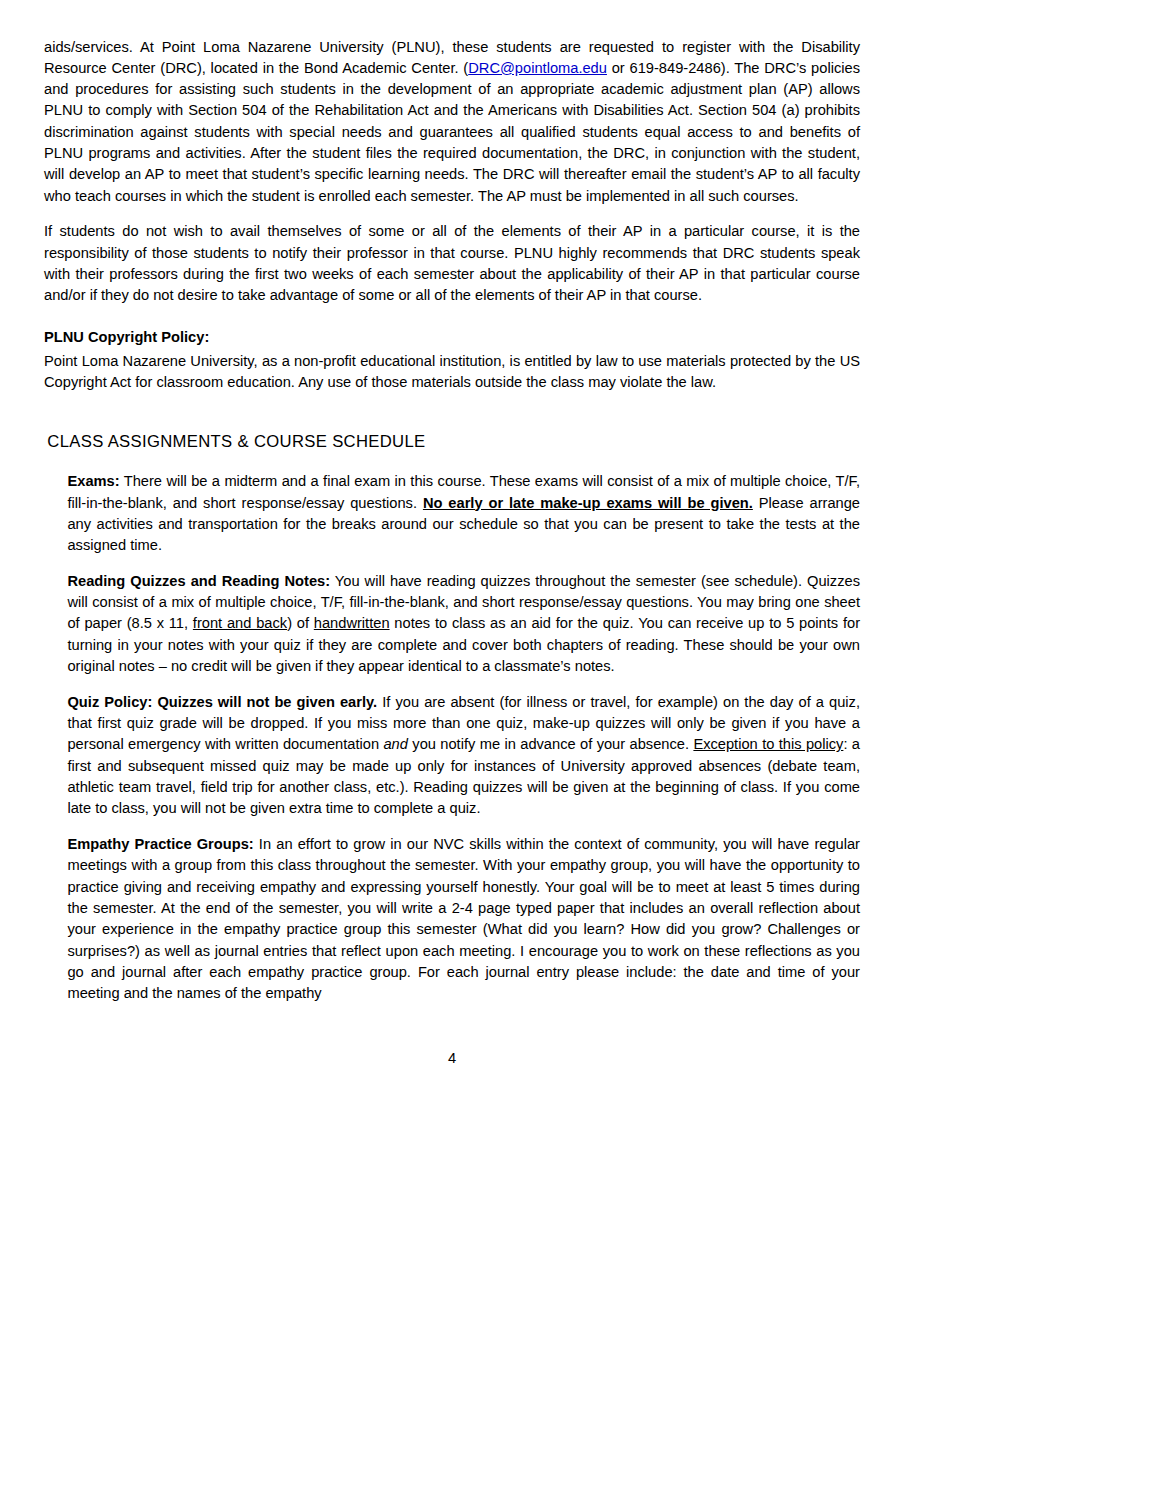aids/services. At Point Loma Nazarene University (PLNU), these students are requested to register with the Disability Resource Center (DRC), located in the Bond Academic Center. (DRC@pointloma.edu or 619-849-2486). The DRC’s policies and procedures for assisting such students in the development of an appropriate academic adjustment plan (AP) allows PLNU to comply with Section 504 of the Rehabilitation Act and the Americans with Disabilities Act. Section 504 (a) prohibits discrimination against students with special needs and guarantees all qualified students equal access to and benefits of PLNU programs and activities. After the student files the required documentation, the DRC, in conjunction with the student, will develop an AP to meet that student’s specific learning needs. The DRC will thereafter email the student’s AP to all faculty who teach courses in which the student is enrolled each semester. The AP must be implemented in all such courses.
If students do not wish to avail themselves of some or all of the elements of their AP in a particular course, it is the responsibility of those students to notify their professor in that course. PLNU highly recommends that DRC students speak with their professors during the first two weeks of each semester about the applicability of their AP in that particular course and/or if they do not desire to take advantage of some or all of the elements of their AP in that course.
PLNU Copyright Policy:
Point Loma Nazarene University, as a non-profit educational institution, is entitled by law to use materials protected by the US Copyright Act for classroom education. Any use of those materials outside the class may violate the law.
CLASS ASSIGNMENTS & COURSE SCHEDULE
Exams: There will be a midterm and a final exam in this course. These exams will consist of a mix of multiple choice, T/F, fill-in-the-blank, and short response/essay questions. No early or late make-up exams will be given. Please arrange any activities and transportation for the breaks around our schedule so that you can be present to take the tests at the assigned time.
Reading Quizzes and Reading Notes: You will have reading quizzes throughout the semester (see schedule). Quizzes will consist of a mix of multiple choice, T/F, fill-in-the-blank, and short response/essay questions. You may bring one sheet of paper (8.5 x 11, front and back) of handwritten notes to class as an aid for the quiz. You can receive up to 5 points for turning in your notes with your quiz if they are complete and cover both chapters of reading. These should be your own original notes – no credit will be given if they appear identical to a classmate’s notes.
Quiz Policy: Quizzes will not be given early. If you are absent (for illness or travel, for example) on the day of a quiz, that first quiz grade will be dropped. If you miss more than one quiz, make-up quizzes will only be given if you have a personal emergency with written documentation and you notify me in advance of your absence. Exception to this policy: a first and subsequent missed quiz may be made up only for instances of University approved absences (debate team, athletic team travel, field trip for another class, etc.). Reading quizzes will be given at the beginning of class. If you come late to class, you will not be given extra time to complete a quiz.
Empathy Practice Groups: In an effort to grow in our NVC skills within the context of community, you will have regular meetings with a group from this class throughout the semester. With your empathy group, you will have the opportunity to practice giving and receiving empathy and expressing yourself honestly. Your goal will be to meet at least 5 times during the semester. At the end of the semester, you will write a 2-4 page typed paper that includes an overall reflection about your experience in the empathy practice group this semester (What did you learn? How did you grow? Challenges or surprises?) as well as journal entries that reflect upon each meeting. I encourage you to work on these reflections as you go and journal after each empathy practice group. For each journal entry please include: the date and time of your meeting and the names of the empathy
4